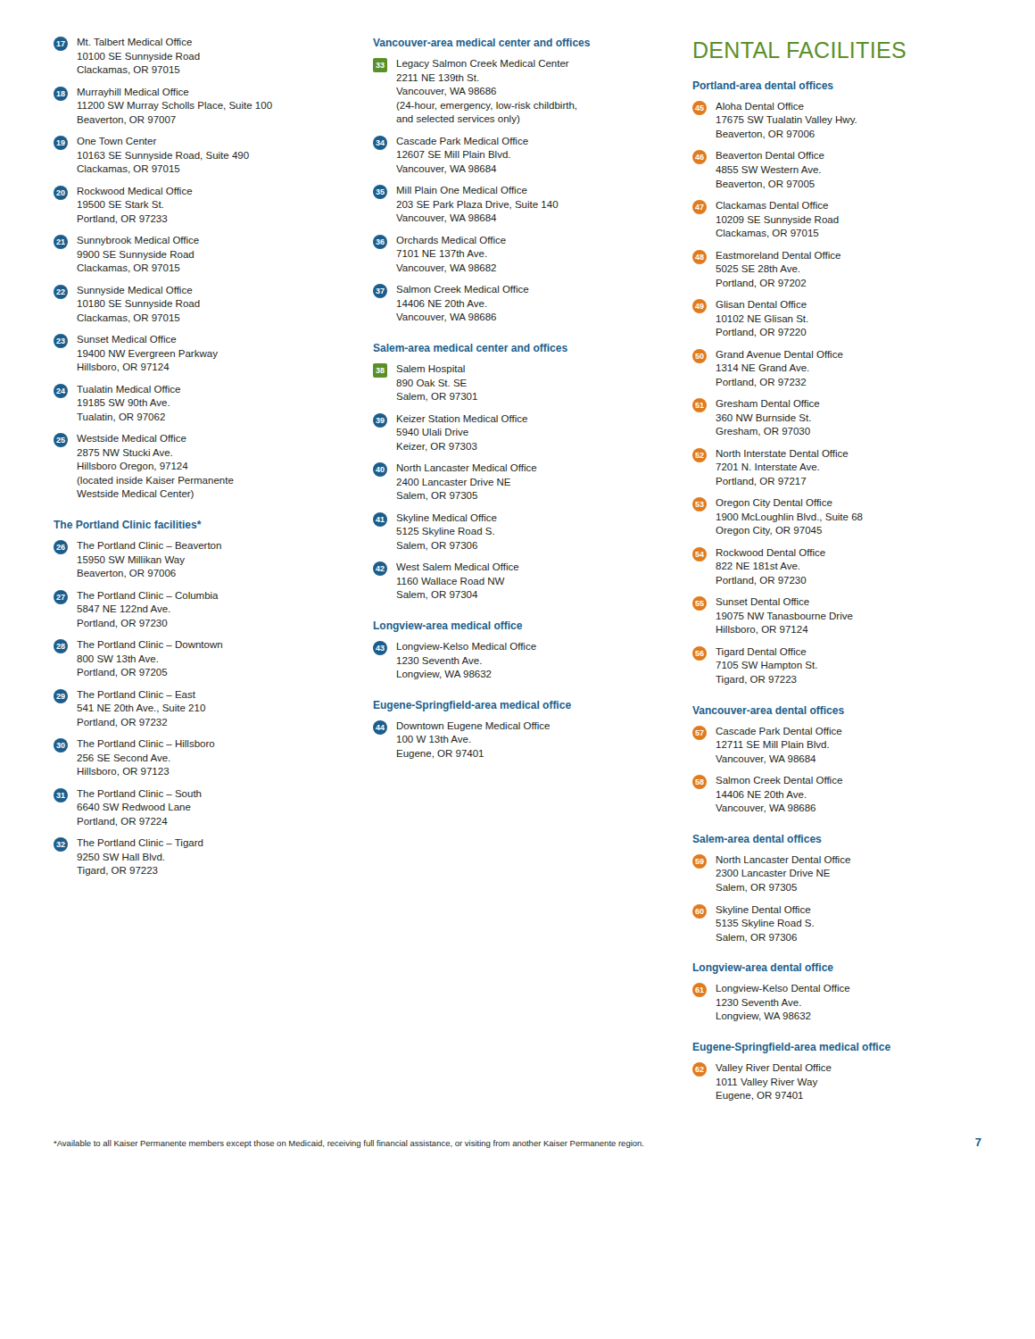17 Mt. Talbert Medical Office 10100 SE Sunnyside Road Clackamas, OR 97015
18 Murrayhill Medical Office 11200 SW Murray Scholls Place, Suite 100 Beaverton, OR 97007
19 One Town Center 10163 SE Sunnyside Road, Suite 490 Clackamas, OR 97015
20 Rockwood Medical Office 19500 SE Stark St. Portland, OR 97233
21 Sunnybrook Medical Office 9900 SE Sunnyside Road Clackamas, OR 97015
22 Sunnyside Medical Office 10180 SE Sunnyside Road Clackamas, OR 97015
23 Sunset Medical Office 19400 NW Evergreen Parkway Hillsboro, OR 97124
24 Tualatin Medical Office 19185 SW 90th Ave. Tualatin, OR 97062
25 Westside Medical Office 2875 NW Stucki Ave. Hillsboro Oregon, 97124 (located inside Kaiser Permanente Westside Medical Center)
The Portland Clinic facilities*
26 The Portland Clinic – Beaverton 15950 SW Millikan Way Beaverton, OR 97006
27 The Portland Clinic – Columbia 5847 NE 122nd Ave. Portland, OR 97230
28 The Portland Clinic – Downtown 800 SW 13th Ave. Portland, OR 97205
29 The Portland Clinic – East 541 NE 20th Ave., Suite 210 Portland, OR 97232
30 The Portland Clinic – Hillsboro 256 SE Second Ave. Hillsboro, OR 97123
31 The Portland Clinic – South 6640 SW Redwood Lane Portland, OR 97224
32 The Portland Clinic – Tigard 9250 SW Hall Blvd. Tigard, OR 97223
Vancouver-area medical center and offices
33 Legacy Salmon Creek Medical Center 2211 NE 139th St. Vancouver, WA 98686 (24-hour, emergency, low-risk childbirth, and selected services only)
34 Cascade Park Medical Office 12607 SE Mill Plain Blvd. Vancouver, WA 98684
35 Mill Plain One Medical Office 203 SE Park Plaza Drive, Suite 140 Vancouver, WA 98684
36 Orchards Medical Office 7101 NE 137th Ave. Vancouver, WA 98682
37 Salmon Creek Medical Office 14406 NE 20th Ave. Vancouver, WA 98686
Salem-area medical center and offices
38 Salem Hospital 890 Oak St. SE Salem, OR 97301
39 Keizer Station Medical Office 5940 Ulali Drive Keizer, OR 97303
40 North Lancaster Medical Office 2400 Lancaster Drive NE Salem, OR 97305
41 Skyline Medical Office 5125 Skyline Road S. Salem, OR 97306
42 West Salem Medical Office 1160 Wallace Road NW Salem, OR 97304
Longview-area medical office
43 Longview-Kelso Medical Office 1230 Seventh Ave. Longview, WA 98632
Eugene-Springfield-area medical office
44 Downtown Eugene Medical Office 100 W 13th Ave. Eugene, OR 97401
DENTAL FACILITIES
Portland-area dental offices
45 Aloha Dental Office 17675 SW Tualatin Valley Hwy. Beaverton, OR 97006
46 Beaverton Dental Office 4855 SW Western Ave. Beaverton, OR 97005
47 Clackamas Dental Office 10209 SE Sunnyside Road Clackamas, OR 97015
48 Eastmoreland Dental Office 5025 SE 28th Ave. Portland, OR 97202
49 Glisan Dental Office 10102 NE Glisan St. Portland, OR 97220
50 Grand Avenue Dental Office 1314 NE Grand Ave. Portland, OR 97232
51 Gresham Dental Office 360 NW Burnside St. Gresham, OR 97030
52 North Interstate Dental Office 7201 N. Interstate Ave. Portland, OR 97217
53 Oregon City Dental Office 1900 McLoughlin Blvd., Suite 68 Oregon City, OR 97045
54 Rockwood Dental Office 822 NE 181st Ave. Portland, OR 97230
55 Sunset Dental Office 19075 NW Tanasbourne Drive Hillsboro, OR 97124
56 Tigard Dental Office 7105 SW Hampton St. Tigard, OR 97223
Vancouver-area dental offices
57 Cascade Park Dental Office 12711 SE Mill Plain Blvd. Vancouver, WA 98684
58 Salmon Creek Dental Office 14406 NE 20th Ave. Vancouver, WA 98686
Salem-area dental offices
59 North Lancaster Dental Office 2300 Lancaster Drive NE Salem, OR 97305
60 Skyline Dental Office 5135 Skyline Road S. Salem, OR 97306
Longview-area dental office
61 Longview-Kelso Dental Office 1230 Seventh Ave. Longview, WA 98632
Eugene-Springfield-area medical office
62 Valley River Dental Office 1011 Valley River Way Eugene, OR 97401
*Available to all Kaiser Permanente members except those on Medicaid, receiving full financial assistance, or visiting from another Kaiser Permanente region.
7